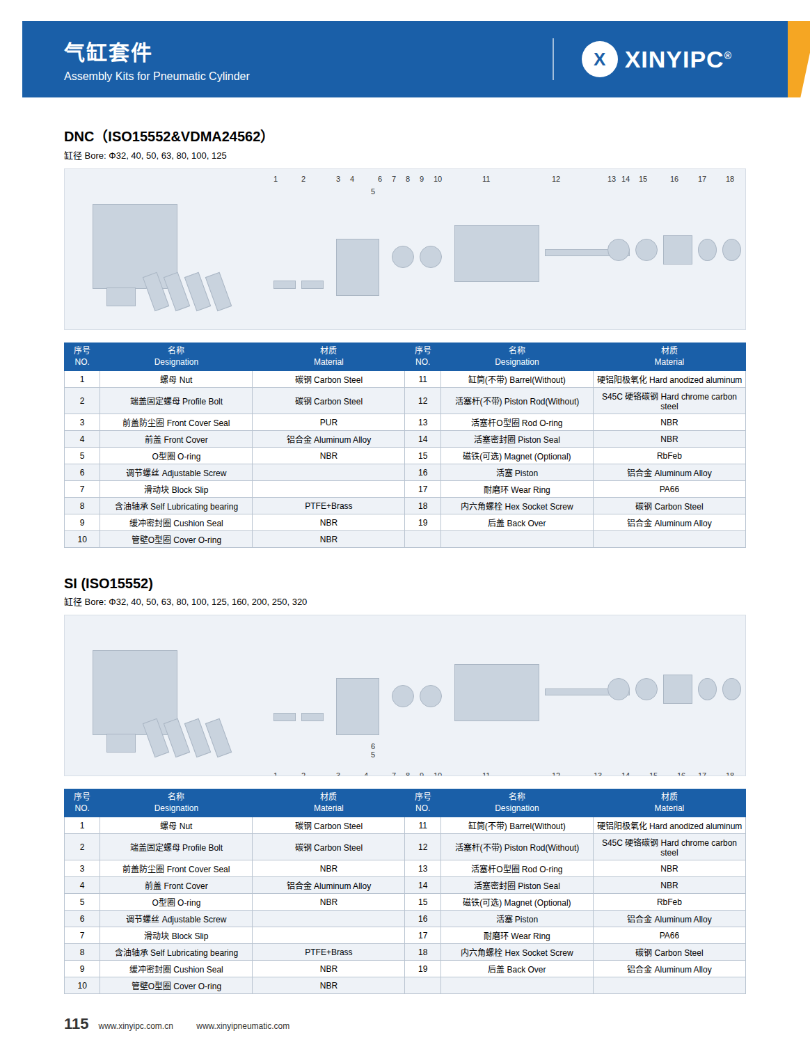气缸套件
Assembly Kits for Pneumatic Cylinder
X
XINYIPC®
DNC（ISO15552&VDMA24562）
缸径 Bore: Φ32, 40, 50, 63, 80, 100, 125
1 2 3 4 6 7 8 9 10 5 11 12 13 14 15 16 17 18 19
| 序号 NO. | 名称 Designation | 材质 Material | 序号 NO. | 名称 Designation | 材质 Material |
| --- | --- | --- | --- | --- | --- |
| 1 | 螺母 Nut | 碳钢 Carbon Steel | 11 | 缸筒(不带) Barrel(Without) | 硬铝阳极氧化 Hard anodized aluminum |
| 2 | 端盖固定螺母 Profile Bolt | 碳钢 Carbon Steel | 12 | 活塞杆(不带) Piston Rod(Without) | S45C 硬铬碳钢 Hard chrome carbon steel |
| 3 | 前盖防尘圈 Front Cover Seal | PUR | 13 | 活塞杆O型圈 Rod O-ring | NBR |
| 4 | 前盖 Front Cover | 铝合金 Aluminum Alloy | 14 | 活塞密封圈 Piston Seal | NBR |
| 5 | O型圈 O-ring | NBR | 15 | 磁铁(可选) Magnet (Optional) | RbFeb |
| 6 | 调节螺丝 Adjustable Screw | | 16 | 活塞 Piston | 铝合金 Aluminum Alloy |
| 7 | 滑动块 Block Slip | | 17 | 耐磨环 Wear Ring | PA66 |
| 8 | 含油轴承 Self Lubricating bearing | PTFE+Brass | 18 | 内六角螺栓 Hex Socket Screw | 碳钢 Carbon Steel |
| 9 | 缓冲密封圈 Cushion Seal | NBR | 19 | 后盖 Back Over | 铝合金 Aluminum Alloy |
| 10 | 管壁O型圈 Cover O-ring | NBR | | | |
SI (ISO15552)
缸径 Bore: Φ32, 40, 50, 63, 80, 100, 125, 160, 200, 250, 320
1 2 3 4 7 8 9 10 5 6 11 12 13 14 15 16 17 18 19
| 序号 NO. | 名称 Designation | 材质 Material | 序号 NO. | 名称 Designation | 材质 Material |
| --- | --- | --- | --- | --- | --- |
| 1 | 螺母 Nut | 碳钢 Carbon Steel | 11 | 缸筒(不带) Barrel(Without) | 硬铝阳极氧化 Hard anodized aluminum |
| 2 | 端盖固定螺母 Profile Bolt | 碳钢 Carbon Steel | 12 | 活塞杆(不带) Piston Rod(Without) | S45C 硬铬碳钢 Hard chrome carbon steel |
| 3 | 前盖防尘圈 Front Cover Seal | NBR | 13 | 活塞杆O型圈 Rod O-ring | NBR |
| 4 | 前盖 Front Cover | 铝合金 Aluminum Alloy | 14 | 活塞密封圈 Piston Seal | NBR |
| 5 | O型圈 O-ring | NBR | 15 | 磁铁(可选) Magnet (Optional) | RbFeb |
| 6 | 调节螺丝 Adjustable Screw | | 16 | 活塞 Piston | 铝合金 Aluminum Alloy |
| 7 | 滑动块 Block Slip | | 17 | 耐磨环 Wear Ring | PA66 |
| 8 | 含油轴承 Self Lubricating bearing | PTFE+Brass | 18 | 内六角螺栓 Hex Socket Screw | 碳钢 Carbon Steel |
| 9 | 缓冲密封圈 Cushion Seal | NBR | 19 | 后盖 Back Over | 铝合金 Aluminum Alloy |
| 10 | 管壁O型圈 Cover O-ring | NBR | | | |
115
www.xinyipc.com.cn www.xinyipneumatic.com